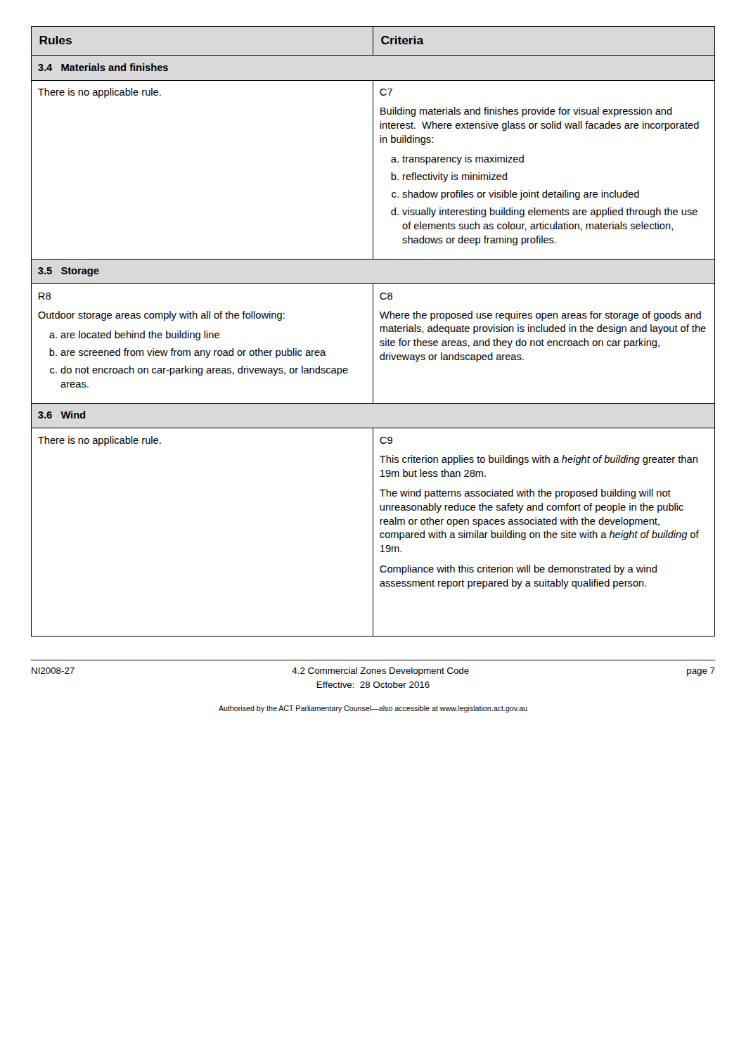| Rules | Criteria |
| --- | --- |
| 3.4 Materials and finishes |
| There is no applicable rule. | C7 Building materials and finishes provide for visual expression and interest. Where extensive glass or solid wall facades are incorporated in buildings: transparency is maximized reflectivity is minimized shadow profiles or visible joint detailing are included visually interesting building elements are applied through the use of elements such as colour, articulation, materials selection, shadows or deep framing profiles. |
| 3.5 Storage |
| R8 Outdoor storage areas comply with all of the following: are located behind the building line are screened from view from any road or other public area do not encroach on car-parking areas, driveways, or landscape areas. | C8 Where the proposed use requires open areas for storage of goods and materials, adequate provision is included in the design and layout of the site for these areas, and they do not encroach on car parking, driveways or landscaped areas. |
| 3.6 Wind |
| There is no applicable rule. | C9 This criterion applies to buildings with a height of building greater than 19m but less than 28m. The wind patterns associated with the proposed building will not unreasonably reduce the safety and comfort of people in the public realm or other open spaces associated with the development, compared with a similar building on the site with a height of building of 19m. Compliance with this criterion will be demonstrated by a wind assessment report prepared by a suitably qualified person. |
NI2008-27
4.2 Commercial Zones Development Code
page 7
Effective: 28 October 2016
Authorised by the ACT Parliamentary Counsel—also accessible at www.legislation.act.gov.au